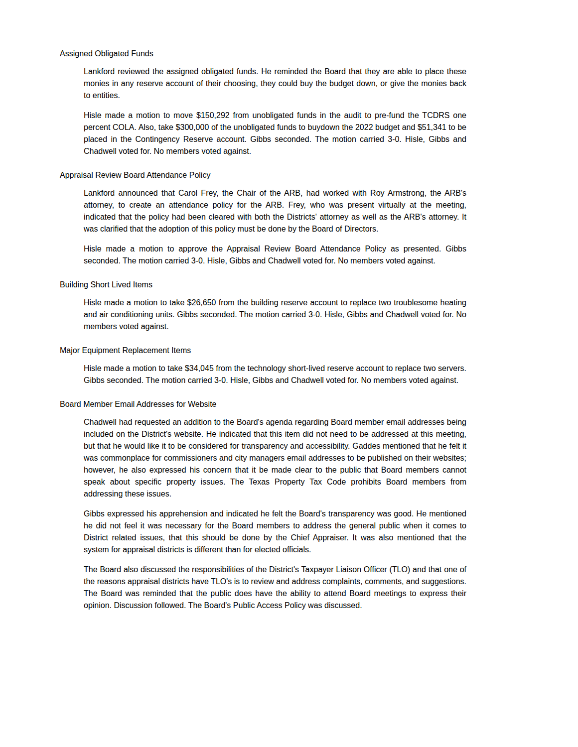Assigned Obligated Funds
Lankford reviewed the assigned obligated funds. He reminded the Board that they are able to place these monies in any reserve account of their choosing, they could buy the budget down, or give the monies back to entities.
Hisle made a motion to move $150,292 from unobligated funds in the audit to pre-fund the TCDRS one percent COLA. Also, take $300,000 of the unobligated funds to buydown the 2022 budget and $51,341 to be placed in the Contingency Reserve account. Gibbs seconded. The motion carried 3-0. Hisle, Gibbs and Chadwell voted for. No members voted against.
Appraisal Review Board Attendance Policy
Lankford announced that Carol Frey, the Chair of the ARB, had worked with Roy Armstrong, the ARB's attorney, to create an attendance policy for the ARB. Frey, who was present virtually at the meeting, indicated that the policy had been cleared with both the Districts' attorney as well as the ARB's attorney. It was clarified that the adoption of this policy must be done by the Board of Directors.
Hisle made a motion to approve the Appraisal Review Board Attendance Policy as presented. Gibbs seconded. The motion carried 3-0. Hisle, Gibbs and Chadwell voted for. No members voted against.
Building Short Lived Items
Hisle made a motion to take $26,650 from the building reserve account to replace two troublesome heating and air conditioning units. Gibbs seconded. The motion carried 3-0. Hisle, Gibbs and Chadwell voted for. No members voted against.
Major Equipment Replacement Items
Hisle made a motion to take $34,045 from the technology short-lived reserve account to replace two servers. Gibbs seconded. The motion carried 3-0. Hisle, Gibbs and Chadwell voted for. No members voted against.
Board Member Email Addresses for Website
Chadwell had requested an addition to the Board's agenda regarding Board member email addresses being included on the District's website. He indicated that this item did not need to be addressed at this meeting, but that he would like it to be considered for transparency and accessibility. Gaddes mentioned that he felt it was commonplace for commissioners and city managers email addresses to be published on their websites; however, he also expressed his concern that it be made clear to the public that Board members cannot speak about specific property issues. The Texas Property Tax Code prohibits Board members from addressing these issues.
Gibbs expressed his apprehension and indicated he felt the Board's transparency was good. He mentioned he did not feel it was necessary for the Board members to address the general public when it comes to District related issues, that this should be done by the Chief Appraiser. It was also mentioned that the system for appraisal districts is different than for elected officials.
The Board also discussed the responsibilities of the District's Taxpayer Liaison Officer (TLO) and that one of the reasons appraisal districts have TLO's is to review and address complaints, comments, and suggestions. The Board was reminded that the public does have the ability to attend Board meetings to express their opinion. Discussion followed. The Board's Public Access Policy was discussed.